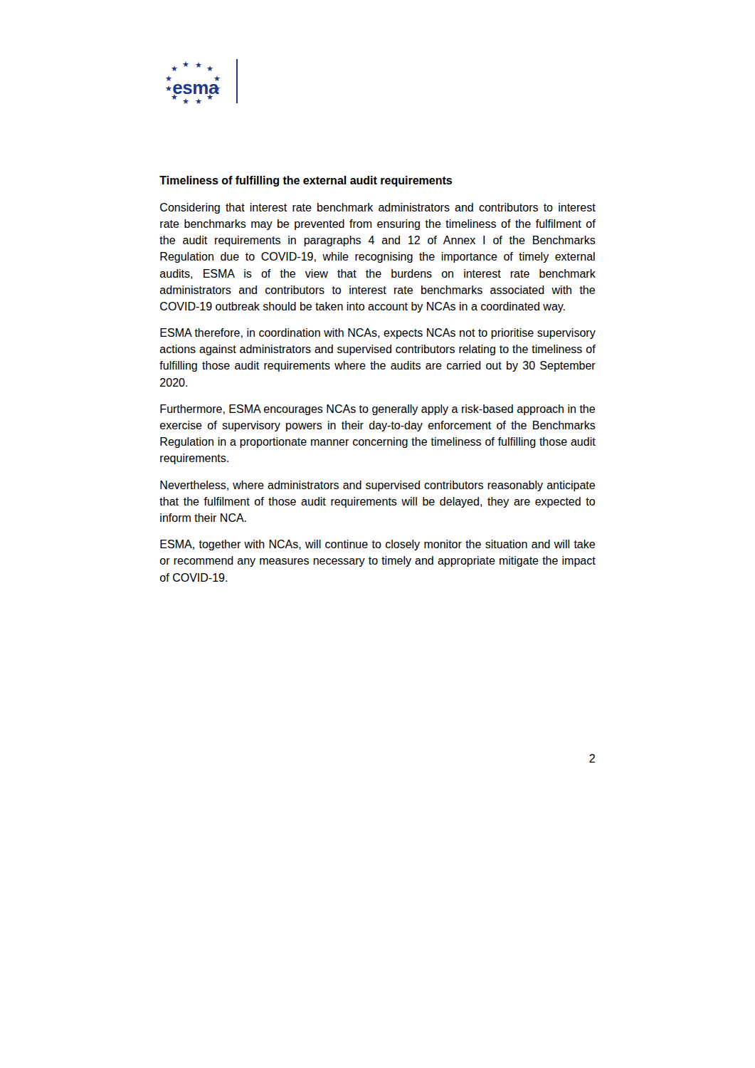★ ★ ★ ★ ★ ★ ★ ★ ★ ★ ★ ★
esma
Timeliness of fulfilling the external audit requirements
Considering that interest rate benchmark administrators and contributors to interest rate benchmarks may be prevented from ensuring the timeliness of the fulfilment of the audit requirements in paragraphs 4 and 12 of Annex I of the Benchmarks Regulation due to COVID-19, while recognising the importance of timely external audits, ESMA is of the view that the burdens on interest rate benchmark administrators and contributors to interest rate benchmarks associated with the COVID-19 outbreak should be taken into account by NCAs in a coordinated way.
ESMA therefore, in coordination with NCAs, expects NCAs not to prioritise supervisory actions against administrators and supervised contributors relating to the timeliness of fulfilling those audit requirements where the audits are carried out by 30 September 2020.
Furthermore, ESMA encourages NCAs to generally apply a risk-based approach in the exercise of supervisory powers in their day-to-day enforcement of the Benchmarks Regulation in a proportionate manner concerning the timeliness of fulfilling those audit requirements.
Nevertheless, where administrators and supervised contributors reasonably anticipate that the fulfilment of those audit requirements will be delayed, they are expected to inform their NCA.
ESMA, together with NCAs, will continue to closely monitor the situation and will take or recommend any measures necessary to timely and appropriate mitigate the impact of COVID-19.
2